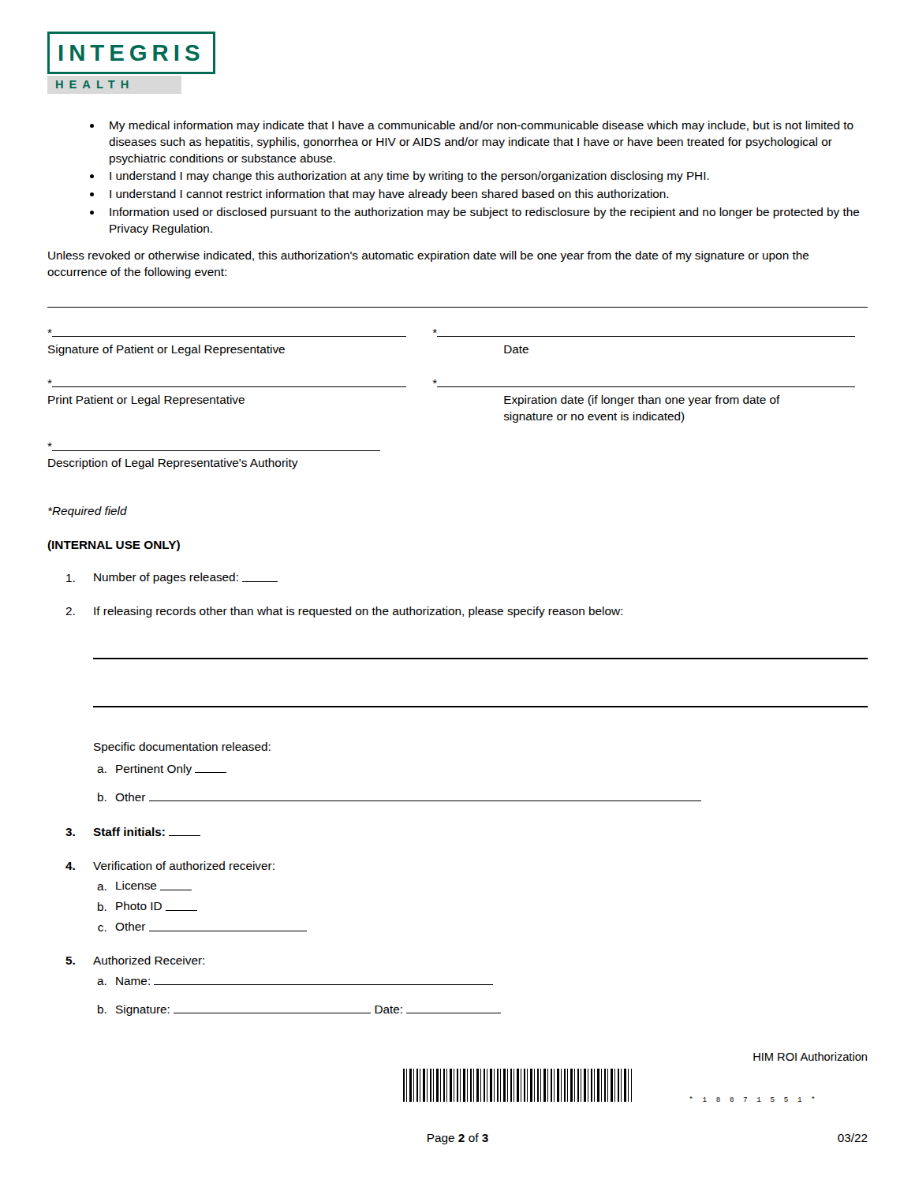INTEGRIS
HEALTH
My medical information may indicate that I have a communicable and/or non-communicable disease which may include, but is not limited to diseases such as hepatitis, syphilis, gonorrhea or HIV or AIDS and/or may indicate that I have or have been treated for psychological or psychiatric conditions or substance abuse.
I understand I may change this authorization at any time by writing to the person/organization disclosing my PHI.
I understand I cannot restrict information that may have already been shared based on this authorization.
Information used or disclosed pursuant to the authorization may be subject to redisclosure by the recipient and no longer be protected by the Privacy Regulation.
Unless revoked or otherwise indicated, this authorization's automatic expiration date will be one year from the date of my signature or upon the occurrence of the following event:
| * Signature of Patient or Legal Representative | * Date |
| * Print Patient or Legal Representative | * Expiration date (if longer than one year from date of signature or no event is indicated) |
*
Description of Legal Representative's Authority
*Required field
(INTERNAL USE ONLY)
Number of pages released:
If releasing records other than what is requested on the authorization, please specify reason below:
Specific documentation released:
Pertinent Only
Other
Staff initials:
Verification of authorized receiver:
License
Photo ID
Other
Authorized Receiver:
Name:
Signature: Date:
HIM ROI Authorization
* 1 8 8 7 1 5 5 1 *
Page 2 of 3
03/22